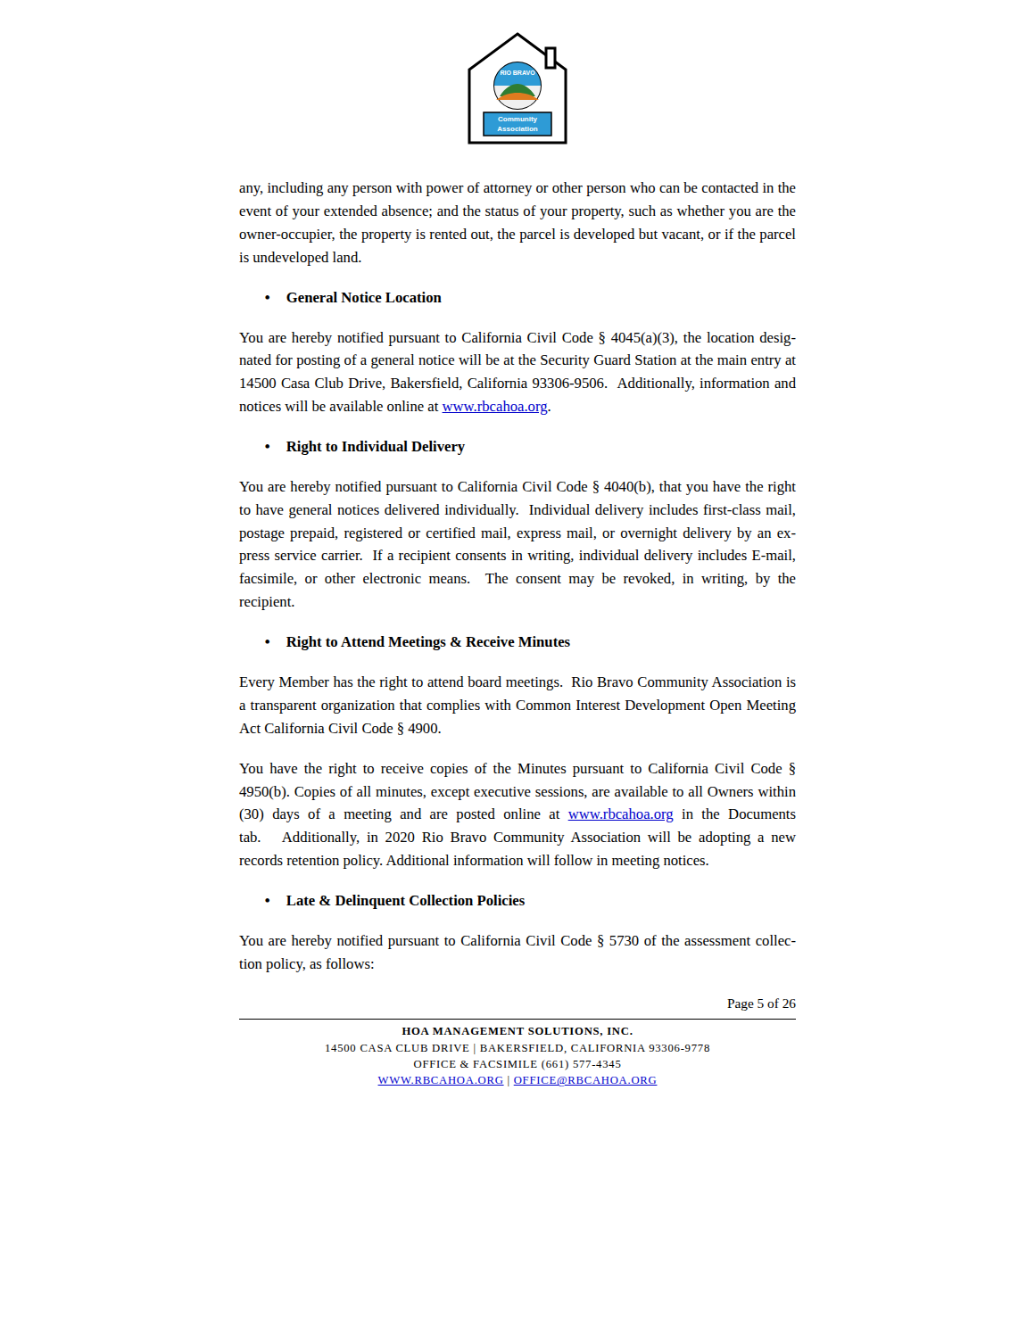RIO BRAVO Community Association
any, including any person with power of attorney or other person who can be contacted in the event of your extended absence; and the status of your property, such as whether you are the owner-occupier, the property is rented out, the parcel is developed but vacant, or if the parcel is undeveloped land.
General Notice Location
You are hereby notified pursuant to California Civil Code § 4045(a)(3), the location designated for posting of a general notice will be at the Security Guard Station at the main entry at 14500 Casa Club Drive, Bakersfield, California 93306-9506. Additionally, information and notices will be available online at www.rbcahoa.org.
Right to Individual Delivery
You are hereby notified pursuant to California Civil Code § 4040(b), that you have the right to have general notices delivered individually. Individual delivery includes first-class mail, postage prepaid, registered or certified mail, express mail, or overnight delivery by an express service carrier. If a recipient consents in writing, individual delivery includes E-mail, facsimile, or other electronic means. The consent may be revoked, in writing, by the recipient.
Right to Attend Meetings & Receive Minutes
Every Member has the right to attend board meetings. Rio Bravo Community Association is a transparent organization that complies with Common Interest Development Open Meeting Act California Civil Code § 4900.
You have the right to receive copies of the Minutes pursuant to California Civil Code § 4950(b). Copies of all minutes, except executive sessions, are available to all Owners within (30) days of a meeting and are posted online at www.rbcahoa.org in the Documents tab. Additionally, in 2020 Rio Bravo Community Association will be adopting a new records retention policy. Additional information will follow in meeting notices.
Late & Delinquent Collection Policies
You are hereby notified pursuant to California Civil Code § 5730 of the assessment collection policy, as follows:
Page 5 of 26
HOA MANAGEMENT SOLUTIONS, INC.
14500 CASA CLUB DRIVE | BAKERSFIELD, CALIFORNIA 93306-9778
OFFICE & FACSIMILE (661) 577-4345
WWW.RBCAHOA.ORG | OFFICE@RBCAHOA.ORG